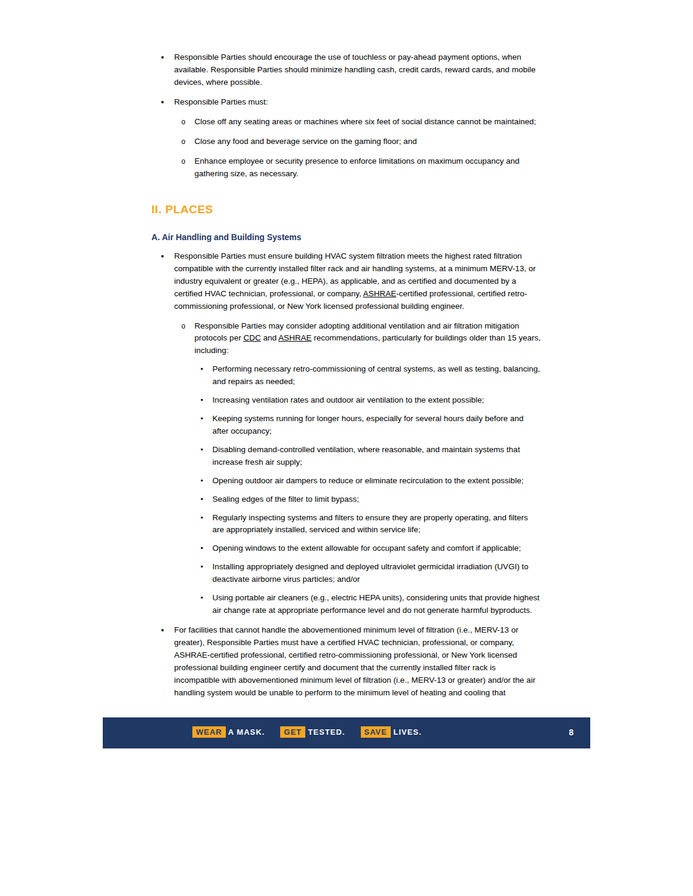Responsible Parties should encourage the use of touchless or pay-ahead payment options, when available. Responsible Parties should minimize handling cash, credit cards, reward cards, and mobile devices, where possible.
Responsible Parties must:
Close off any seating areas or machines where six feet of social distance cannot be maintained;
Close any food and beverage service on the gaming floor; and
Enhance employee or security presence to enforce limitations on maximum occupancy and gathering size, as necessary.
II. PLACES
A. Air Handling and Building Systems
Responsible Parties must ensure building HVAC system filtration meets the highest rated filtration compatible with the currently installed filter rack and air handling systems, at a minimum MERV-13, or industry equivalent or greater (e.g., HEPA), as applicable, and as certified and documented by a certified HVAC technician, professional, or company, ASHRAE-certified professional, certified retro-commissioning professional, or New York licensed professional building engineer.
Responsible Parties may consider adopting additional ventilation and air filtration mitigation protocols per CDC and ASHRAE recommendations, particularly for buildings older than 15 years, including:
Performing necessary retro-commissioning of central systems, as well as testing, balancing, and repairs as needed;
Increasing ventilation rates and outdoor air ventilation to the extent possible;
Keeping systems running for longer hours, especially for several hours daily before and after occupancy;
Disabling demand-controlled ventilation, where reasonable, and maintain systems that increase fresh air supply;
Opening outdoor air dampers to reduce or eliminate recirculation to the extent possible;
Sealing edges of the filter to limit bypass;
Regularly inspecting systems and filters to ensure they are properly operating, and filters are appropriately installed, serviced and within service life;
Opening windows to the extent allowable for occupant safety and comfort if applicable;
Installing appropriately designed and deployed ultraviolet germicidal irradiation (UVGI) to deactivate airborne virus particles; and/or
Using portable air cleaners (e.g., electric HEPA units), considering units that provide highest air change rate at appropriate performance level and do not generate harmful byproducts.
For facilities that cannot handle the abovementioned minimum level of filtration (i.e., MERV-13 or greater), Responsible Parties must have a certified HVAC technician, professional, or company, ASHRAE-certified professional, certified retro-commissioning professional, or New York licensed professional building engineer certify and document that the currently installed filter rack is incompatible with abovementioned minimum level of filtration (i.e., MERV-13 or greater) and/or the air handling system would be unable to perform to the minimum level of heating and cooling that
WEAR A MASK. GET TESTED. SAVE LIVES.
8